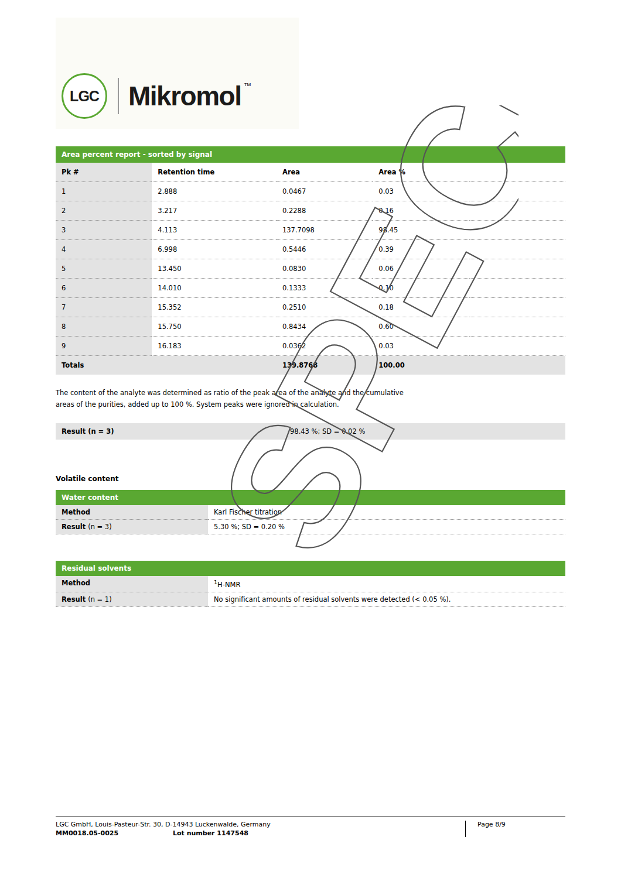LGC
Mikromol™
| Area percent report - sorted by signal |
| --- |
| Pk # | Retention time | Area | Area % | |
| 1 | 2.888 | 0.0467 | 0.03 | |
| 2 | 3.217 | 0.2288 | 0.16 | |
| 3 | 4.113 | 137.7098 | 98.45 | |
| 4 | 6.998 | 0.5446 | 0.39 | |
| 5 | 13.450 | 0.0830 | 0.06 | |
| 6 | 14.010 | 0.1333 | 0.10 | |
| 7 | 15.352 | 0.2510 | 0.18 | |
| 8 | 15.750 | 0.8434 | 0.60 | |
| 9 | 16.183 | 0.0362 | 0.03 | |
| Totals | | 139.8768 | 100.00 | |
The content of the analyte was determined as ratio of the peak area of the analyte and the cumulative
areas of the purities, added up to 100 %. System peaks were ignored in calculation.
Result (n = 3)
98.43 %; SD = 0.02 %
Volatile content
| Water content |
| Method | Karl Fischer titration |
| Result (n = 3) | 5.30 %; SD = 0.20 % |
| Residual solvents |
| Method | 1 H-NMR |
| Result (n = 1) | No significant amounts of residual solvents were detected (< 0.05 %). |
LGC GmbH, Louis-Pasteur-Str. 30, D-14943 Luckenwalde, Germany
MM0018.05-0025
Lot number 1147548
Page 8/9
SPECIMEN